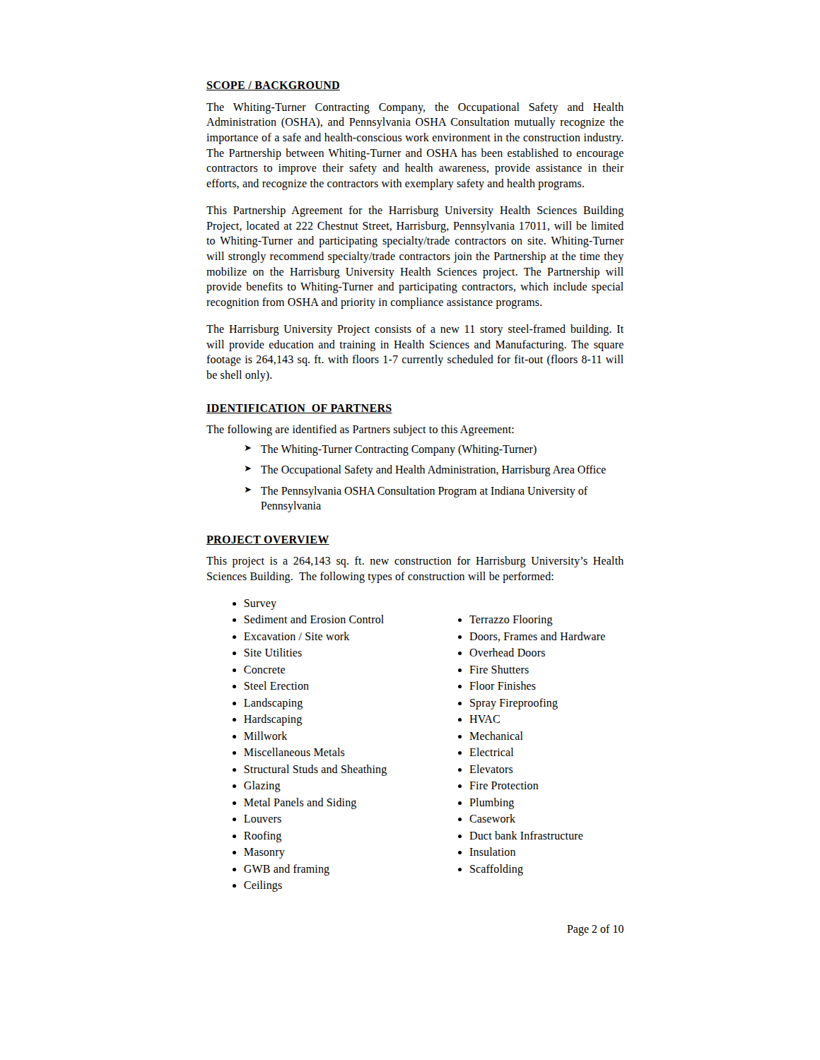SCOPE / BACKGROUND
The Whiting-Turner Contracting Company, the Occupational Safety and Health Administration (OSHA), and Pennsylvania OSHA Consultation mutually recognize the importance of a safe and health-conscious work environment in the construction industry. The Partnership between Whiting-Turner and OSHA has been established to encourage contractors to improve their safety and health awareness, provide assistance in their efforts, and recognize the contractors with exemplary safety and health programs.
This Partnership Agreement for the Harrisburg University Health Sciences Building Project, located at 222 Chestnut Street, Harrisburg, Pennsylvania 17011, will be limited to Whiting-Turner and participating specialty/trade contractors on site. Whiting-Turner will strongly recommend specialty/trade contractors join the Partnership at the time they mobilize on the Harrisburg University Health Sciences project. The Partnership will provide benefits to Whiting-Turner and participating contractors, which include special recognition from OSHA and priority in compliance assistance programs.
The Harrisburg University Project consists of a new 11 story steel-framed building. It will provide education and training in Health Sciences and Manufacturing. The square footage is 264,143 sq. ft. with floors 1-7 currently scheduled for fit-out (floors 8-11 will be shell only).
IDENTIFICATION OF PARTNERS
The following are identified as Partners subject to this Agreement:
The Whiting-Turner Contracting Company (Whiting-Turner)
The Occupational Safety and Health Administration, Harrisburg Area Office
The Pennsylvania OSHA Consultation Program at Indiana University of Pennsylvania
PROJECT OVERVIEW
This project is a 264,143 sq. ft. new construction for Harrisburg University’s Health Sciences Building. The following types of construction will be performed:
Survey
Sediment and Erosion Control
Excavation / Site work
Site Utilities
Concrete
Steel Erection
Landscaping
Hardscaping
Millwork
Miscellaneous Metals
Structural Studs and Sheathing
Glazing
Metal Panels and Siding
Louvers
Roofing
Masonry
GWB and framing
Ceilings
Terrazzo Flooring
Doors, Frames and Hardware
Overhead Doors
Fire Shutters
Floor Finishes
Spray Fireproofing
HVAC
Mechanical
Electrical
Elevators
Fire Protection
Plumbing
Casework
Duct bank Infrastructure
Insulation
Scaffolding
Page 2 of 10